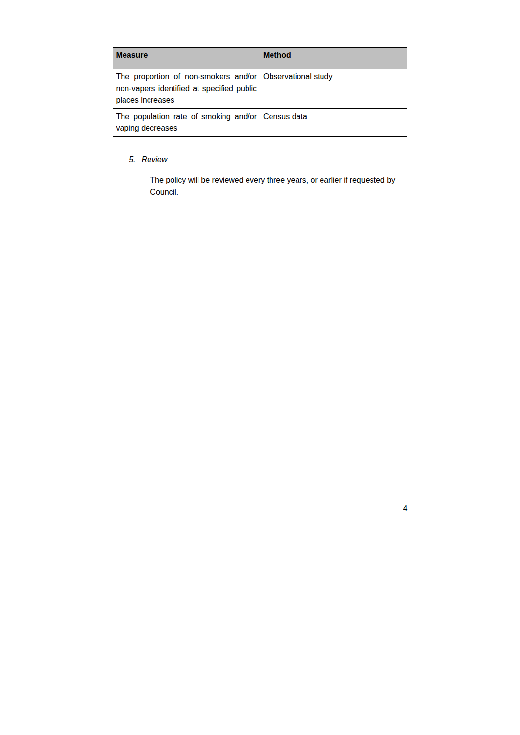| Measure | Method |
| --- | --- |
| The proportion of non-smokers and/or non-vapers identified at specified public places increases | Observational study |
| The population rate of smoking and/or vaping decreases | Census data |
5. Review
The policy will be reviewed every three years, or earlier if requested by Council.
4